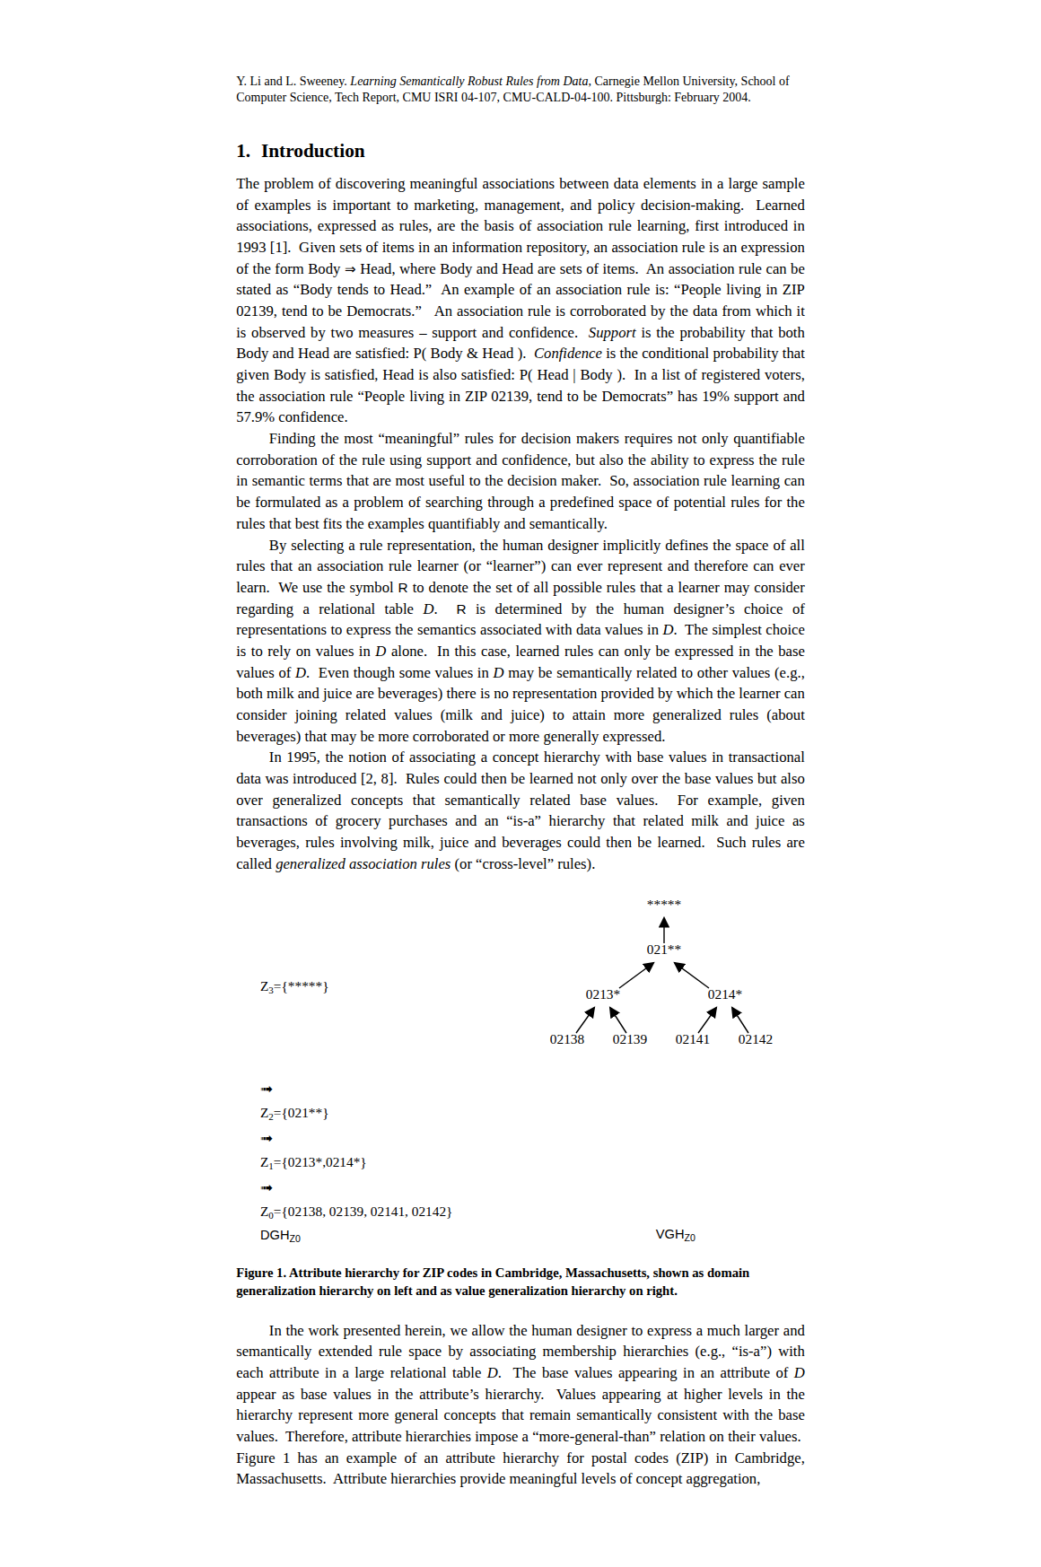Y. Li and L. Sweeney. Learning Semantically Robust Rules from Data, Carnegie Mellon University, School of Computer Science, Tech Report, CMU ISRI 04-107, CMU-CALD-04-100. Pittsburgh: February 2004.
1. Introduction
The problem of discovering meaningful associations between data elements in a large sample of examples is important to marketing, management, and policy decision-making. Learned associations, expressed as rules, are the basis of association rule learning, first introduced in 1993 [1]. Given sets of items in an information repository, an association rule is an expression of the form Body ⇒ Head, where Body and Head are sets of items. An association rule can be stated as “Body tends to Head.” An example of an association rule is: “People living in ZIP 02139, tend to be Democrats.” An association rule is corroborated by the data from which it is observed by two measures – support and confidence. Support is the probability that both Body and Head are satisfied: P( Body & Head ). Confidence is the conditional probability that given Body is satisfied, Head is also satisfied: P( Head | Body ). In a list of registered voters, the association rule “People living in ZIP 02139, tend to be Democrats” has 19% support and 57.9% confidence.
Finding the most “meaningful” rules for decision makers requires not only quantifiable corroboration of the rule using support and confidence, but also the ability to express the rule in semantic terms that are most useful to the decision maker. So, association rule learning can be formulated as a problem of searching through a predefined space of potential rules for the rules that best fits the examples quantifiably and semantically.
By selecting a rule representation, the human designer implicitly defines the space of all rules that an association rule learner (or “learner”) can ever represent and therefore can ever learn. We use the symbol R to denote the set of all possible rules that a learner may consider regarding a relational table D. R is determined by the human designer’s choice of representations to express the semantics associated with data values in D. The simplest choice is to rely on values in D alone. In this case, learned rules can only be expressed in the base values of D. Even though some values in D may be semantically related to other values (e.g., both milk and juice are beverages) there is no representation provided by which the learner can consider joining related values (milk and juice) to attain more generalized rules (about beverages) that may be more corroborated or more generally expressed.
In 1995, the notion of associating a concept hierarchy with base values in transactional data was introduced [2, 8]. Rules could then be learned not only over the base values but also over generalized concepts that semantically related base values. For example, given transactions of grocery purchases and an “is-a” hierarchy that related milk and juice as beverages, rules involving milk, juice and beverages could then be learned. Such rules are called generalized association rules (or “cross-level” rules).
| Z 3 ={*****} | ***** 021** 0213* 0214* 02138 02139 02141 02142 |
| ➟ | |
| Z 2 ={021**} |
| ➟ |
| Z 1 ={0213*,0214*} |
| ➟ |
| Z 0 ={02138, 02139, 02141, 02142} |
| DGH Z0 |
| | VGH Z0 |
Figure 1. Attribute hierarchy for ZIP codes in Cambridge, Massachusetts, shown as domain generalization hierarchy on left and as value generalization hierarchy on right.
In the work presented herein, we allow the human designer to express a much larger and semantically extended rule space by associating membership hierarchies (e.g., “is-a”) with each attribute in a large relational table D. The base values appearing in an attribute of D appear as base values in the attribute’s hierarchy. Values appearing at higher levels in the hierarchy represent more general concepts that remain semantically consistent with the base values. Therefore, attribute hierarchies impose a “more-general-than” relation on their values. Figure 1 has an example of an attribute hierarchy for postal codes (ZIP) in Cambridge, Massachusetts. Attribute hierarchies provide meaningful levels of concept aggregation,